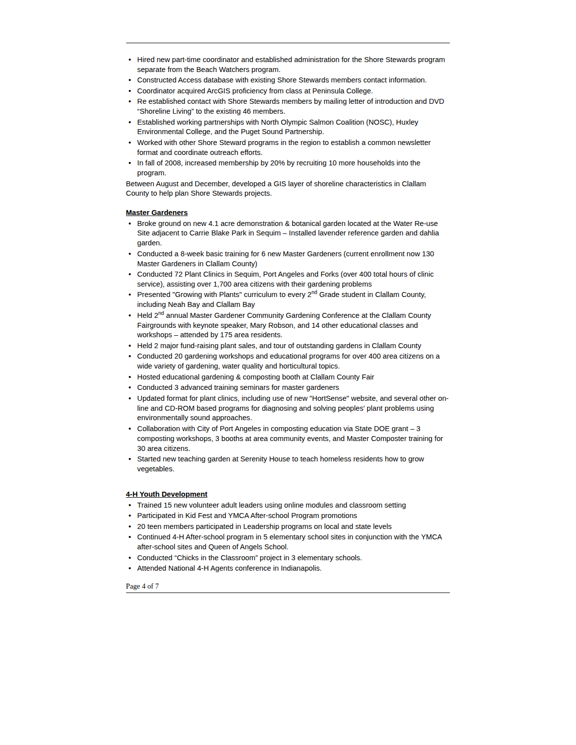Hired new part-time coordinator and established administration for the Shore Stewards program separate from the Beach Watchers program.
Constructed Access database with existing Shore Stewards members contact information.
Coordinator acquired ArcGIS proficiency from class at Peninsula College.
Re established contact with Shore Stewards members by mailing letter of introduction and DVD “Shoreline Living” to the existing 46 members.
Established working partnerships with North Olympic Salmon Coalition (NOSC), Huxley Environmental College, and the Puget Sound Partnership.
Worked with other Shore Steward programs in the region to establish a common newsletter format and coordinate outreach efforts.
In fall of 2008, increased membership by 20% by recruiting 10 more households into the program.
Between August and December, developed a GIS layer of shoreline characteristics in Clallam County to help plan Shore Stewards projects.
Master Gardeners
Broke ground on new 4.1 acre demonstration & botanical garden located at the Water Re-use Site adjacent to Carrie Blake Park in Sequim – Installed lavender reference garden and dahlia garden.
Conducted a 8-week basic training for 6 new Master Gardeners (current enrollment now 130 Master Gardeners in Clallam County)
Conducted 72 Plant Clinics in Sequim, Port Angeles and Forks (over 400 total hours of clinic service), assisting over 1,700 area citizens with their gardening problems
Presented "Growing with Plants" curriculum to every 2nd Grade student in Clallam County, including Neah Bay and Clallam Bay
Held 2nd annual Master Gardener Community Gardening Conference at the Clallam County Fairgrounds with keynote speaker, Mary Robson, and 14 other educational classes and workshops – attended by 175 area residents.
Held 2 major fund-raising plant sales, and tour of outstanding gardens in Clallam County
Conducted 20 gardening workshops and educational programs for over 400 area citizens on a wide variety of gardening, water quality and horticultural topics.
Hosted educational gardening & composting booth at Clallam County Fair
Conducted 3 advanced training seminars for master gardeners
Updated format for plant clinics, including use of new "HortSense" website, and several other on-line and CD-ROM based programs for diagnosing and solving peoples' plant problems using environmentally sound approaches.
Collaboration with City of Port Angeles in composting education via State DOE grant – 3 composting workshops, 3 booths at area community events, and Master Composter training for 30 area citizens.
Started new teaching garden at Serenity House to teach homeless residents how to grow vegetables.
4-H Youth Development
Trained 15 new volunteer adult leaders using online modules and classroom setting
Participated in Kid Fest and YMCA After-school Program promotions
20 teen members participated in Leadership programs on local and state levels
Continued 4-H After-school program in 5 elementary school sites in conjunction with the YMCA after-school sites and Queen of Angels School.
Conducted “Chicks in the Classroom” project in 3 elementary schools.
Attended National 4-H Agents conference in Indianapolis.
Page 4 of 7